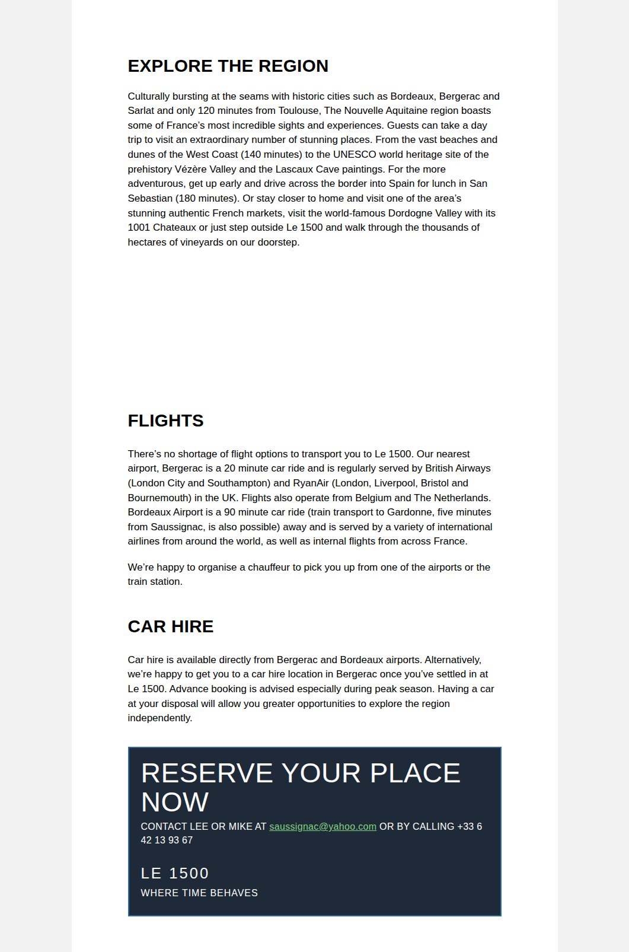EXPLORE THE REGION
Culturally bursting at the seams with historic cities such as Bordeaux, Bergerac and Sarlat and only 120 minutes from Toulouse, The Nouvelle Aquitaine region boasts some of France’s most incredible sights and experiences. Guests can take a day trip to visit an extraordinary number of stunning places. From the vast beaches and dunes of the West Coast (140 minutes) to the UNESCO world heritage site of the prehistory Vézère Valley and the Lascaux Cave paintings. For the more adventurous, get up early and drive across the border into Spain for lunch in San Sebastian (180 minutes). Or stay closer to home and visit one of the area’s stunning authentic French markets, visit the world-famous Dordogne Valley with its 1001 Chateaux or just step outside Le 1500 and walk through the thousands of hectares of vineyards on our doorstep.
FLIGHTS
There’s no shortage of flight options to transport you to Le 1500. Our nearest airport, Bergerac is a 20 minute car ride and is regularly served by British Airways (London City and Southampton) and RyanAir (London, Liverpool, Bristol and Bournemouth) in the UK. Flights also operate from Belgium and The Netherlands. Bordeaux Airport is a 90 minute car ride (train transport to Gardonne, five minutes from Saussignac, is also possible) away and is served by a variety of international airlines from around the world, as well as internal flights from across France.
We’re happy to organise a chauffeur to pick you up from one of the airports or the train station.
CAR HIRE
Car hire is available directly from Bergerac and Bordeaux airports. Alternatively, we’re happy to get you to a car hire location in Bergerac once you’ve settled in at Le 1500. Advance booking is advised especially during peak season. Having a car at your disposal will allow you greater opportunities to explore the region independently.
RESERVE YOUR PLACE NOW
CONTACT LEE OR MIKE AT saussignac@yahoo.com OR BY CALLING +33 6 42 13 93 67
LE 1500
WHERE TIME BEHAVES